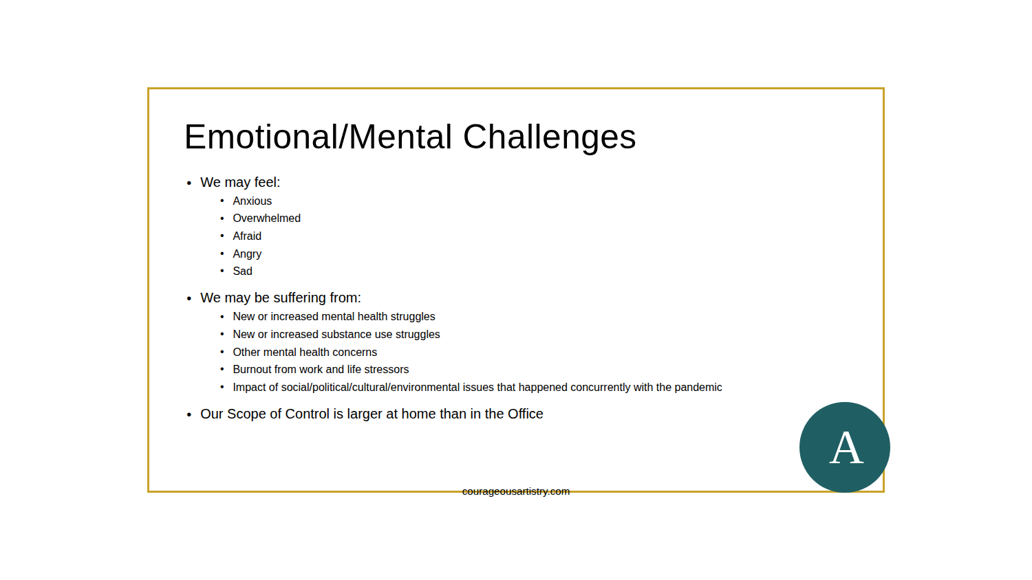Emotional/Mental Challenges
We may feel:
Anxious
Overwhelmed
Afraid
Angry
Sad
We may be suffering from:
New or increased mental health struggles
New or increased substance use struggles
Other mental health concerns
Burnout from work and life stressors
Impact of social/political/cultural/environmental issues that happened concurrently with the pandemic
Our Scope of Control is larger at home than in the Office
A
courageousartistry.com